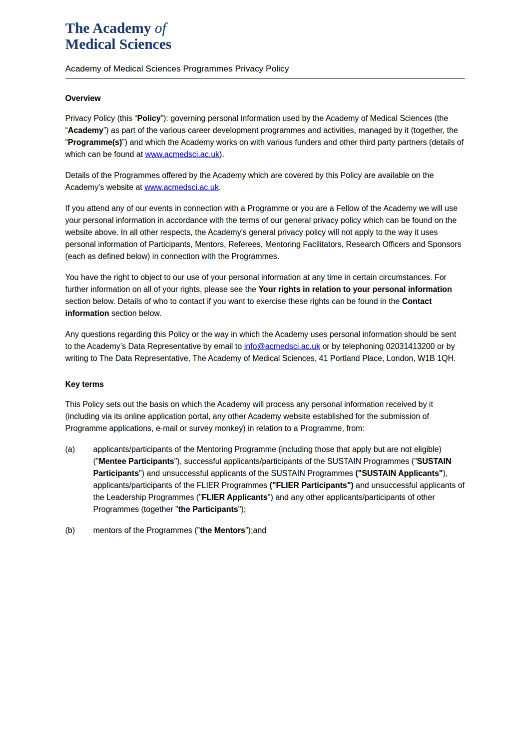The Academy of
Medical Sciences
Academy of Medical Sciences Programmes Privacy Policy
Overview
Privacy Policy (this “Policy”): governing personal information used by the Academy of Medical Sciences (the “Academy”) as part of the various career development programmes and activities, managed by it (together, the “Programme(s)”) and which the Academy works on with various funders and other third party partners (details of which can be found at www.acmedsci.ac.uk).
Details of the Programmes offered by the Academy which are covered by this Policy are available on the Academy's website at www.acmedsci.ac.uk.
If you attend any of our events in connection with a Programme or you are a Fellow of the Academy we will use your personal information in accordance with the terms of our general privacy policy which can be found on the website above. In all other respects, the Academy's general privacy policy will not apply to the way it uses personal information of Participants, Mentors, Referees, Mentoring Facilitators, Research Officers and Sponsors (each as defined below) in connection with the Programmes.
You have the right to object to our use of your personal information at any time in certain circumstances. For further information on all of your rights, please see the Your rights in relation to your personal information section below. Details of who to contact if you want to exercise these rights can be found in the Contact information section below.
Any questions regarding this Policy or the way in which the Academy uses personal information should be sent to the Academy’s Data Representative by email to info@acmedsci.ac.uk or by telephoning 02031413200 or by writing to The Data Representative, The Academy of Medical Sciences, 41 Portland Place, London, W1B 1QH.
Key terms
This Policy sets out the basis on which the Academy will process any personal information received by it (including via its online application portal, any other Academy website established for the submission of Programme applications, e-mail or survey monkey) in relation to a Programme, from:
(a) applicants/participants of the Mentoring Programme (including those that apply but are not eligible) ("Mentee Participants"), successful applicants/participants of the SUSTAIN Programmes ("SUSTAIN Participants") and unsuccessful applicants of the SUSTAIN Programmes ("SUSTAIN Applicants"), applicants/participants of the FLIER Programmes ("FLIER Participants") and unsuccessful applicants of the Leadership Programmes ("FLIER Applicants") and any other applicants/participants of other Programmes (together "the Participants");
(b) mentors of the Programmes ("the Mentors");and